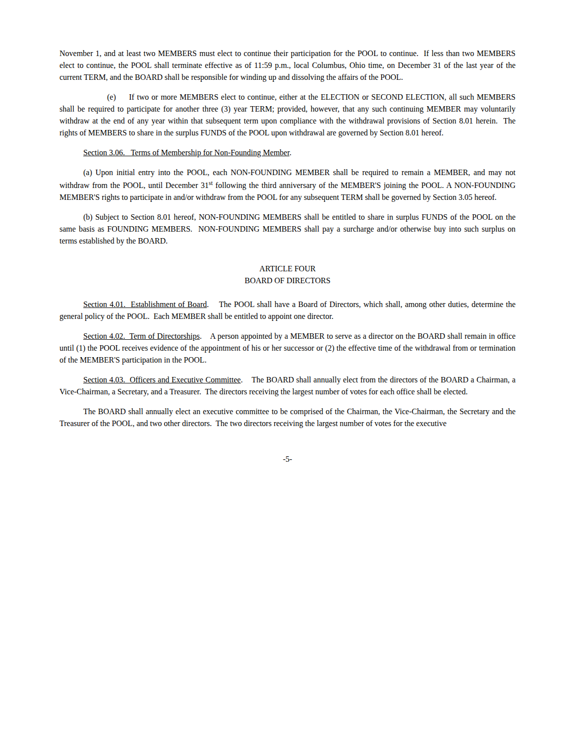November 1, and at least two MEMBERS must elect to continue their participation for the POOL to continue. If less than two MEMBERS elect to continue, the POOL shall terminate effective as of 11:59 p.m., local Columbus, Ohio time, on December 31 of the last year of the current TERM, and the BOARD shall be responsible for winding up and dissolving the affairs of the POOL.
(e) If two or more MEMBERS elect to continue, either at the ELECTION or SECOND ELECTION, all such MEMBERS shall be required to participate for another three (3) year TERM; provided, however, that any such continuing MEMBER may voluntarily withdraw at the end of any year within that subsequent term upon compliance with the withdrawal provisions of Section 8.01 herein. The rights of MEMBERS to share in the surplus FUNDS of the POOL upon withdrawal are governed by Section 8.01 hereof.
Section 3.06. Terms of Membership for Non-Founding Member.
(a) Upon initial entry into the POOL, each NON-FOUNDING MEMBER shall be required to remain a MEMBER, and may not withdraw from the POOL, until December 31st following the third anniversary of the MEMBER'S joining the POOL. A NON-FOUNDING MEMBER'S rights to participate in and/or withdraw from the POOL for any subsequent TERM shall be governed by Section 3.05 hereof.
(b) Subject to Section 8.01 hereof, NON-FOUNDING MEMBERS shall be entitled to share in surplus FUNDS of the POOL on the same basis as FOUNDING MEMBERS. NON-FOUNDING MEMBERS shall pay a surcharge and/or otherwise buy into such surplus on terms established by the BOARD.
ARTICLE FOUR
BOARD OF DIRECTORS
Section 4.01. Establishment of Board. The POOL shall have a Board of Directors, which shall, among other duties, determine the general policy of the POOL. Each MEMBER shall be entitled to appoint one director.
Section 4.02. Term of Directorships. A person appointed by a MEMBER to serve as a director on the BOARD shall remain in office until (1) the POOL receives evidence of the appointment of his or her successor or (2) the effective time of the withdrawal from or termination of the MEMBER'S participation in the POOL.
Section 4.03. Officers and Executive Committee. The BOARD shall annually elect from the directors of the BOARD a Chairman, a Vice-Chairman, a Secretary, and a Treasurer. The directors receiving the largest number of votes for each office shall be elected.
The BOARD shall annually elect an executive committee to be comprised of the Chairman, the Vice-Chairman, the Secretary and the Treasurer of the POOL, and two other directors. The two directors receiving the largest number of votes for the executive
-5-